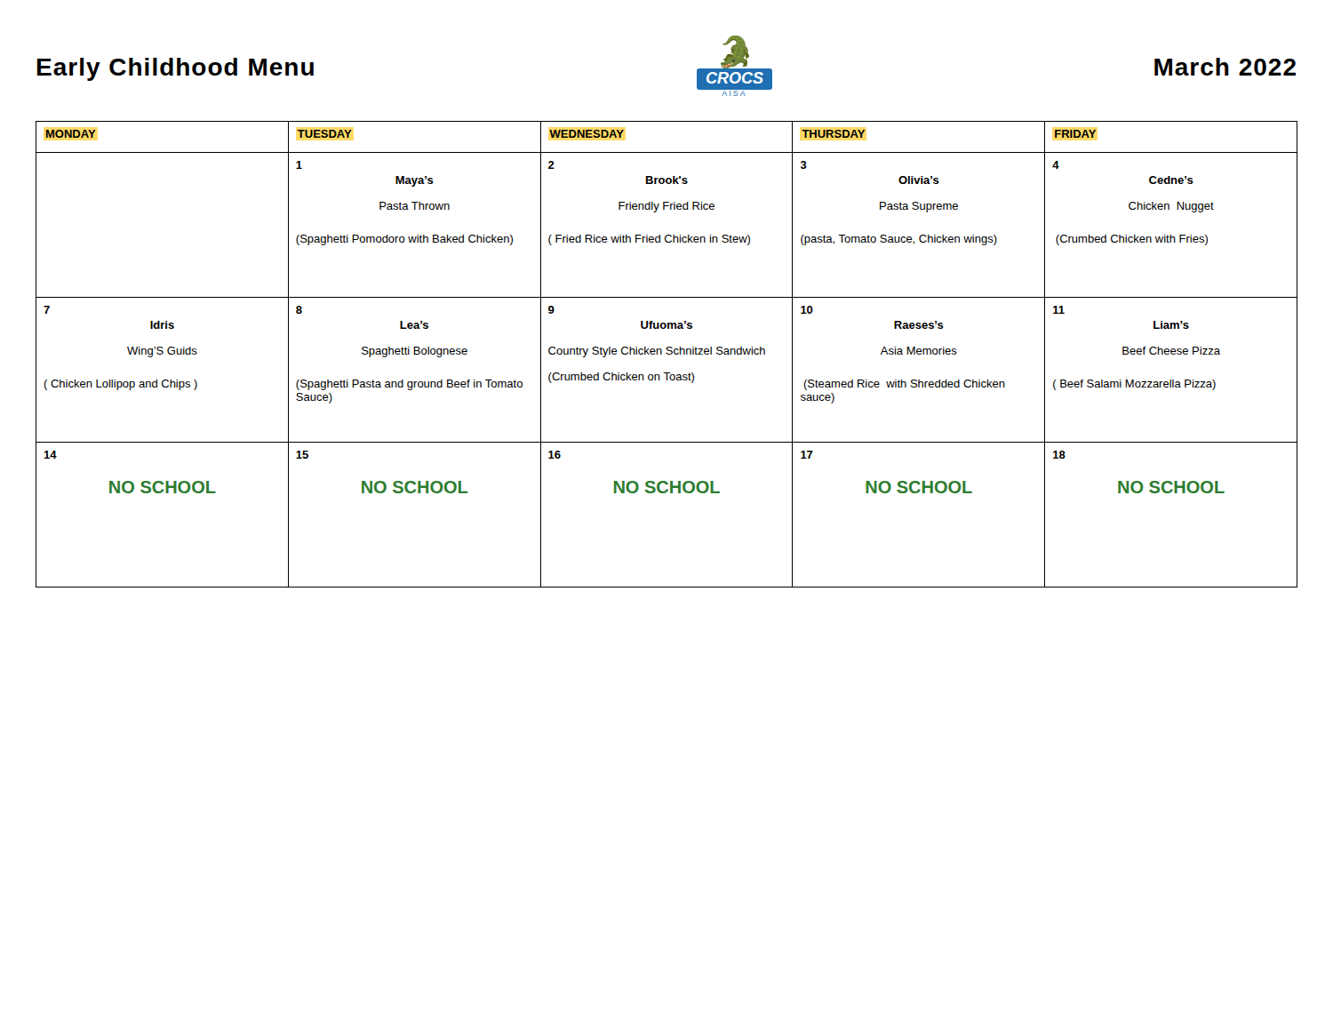Early Childhood Menu
🐊
CROCS
AISA
March 2022
| MONDAY | TUESDAY | WEDNESDAY | THURSDAY | FRIDAY |
| --- | --- | --- | --- | --- |
| | 1 Maya’s Pasta Thrown (Spaghetti Pomodoro with Baked Chicken) | 2 Brook's Friendly Fried Rice ( Fried Rice with Fried Chicken in Stew) | 3 Olivia’s Pasta Supreme (pasta, Tomato Sauce, Chicken wings) | 4 Cedne’s Chicken Nugget (Crumbed Chicken with Fries) |
| 7 Idris Wing’S Guids ( Chicken Lollipop and Chips ) | 8 Lea’s Spaghetti Bolognese (Spaghetti Pasta and ground Beef in Tomato Sauce) | 9 Ufuoma’s Country Style Chicken Schnitzel Sandwich (Crumbed Chicken on Toast) | 10 Raeses’s Asia Memories (Steamed Rice with Shredded Chicken sauce) | 11 Liam’s Beef Cheese Pizza ( Beef Salami Mozzarella Pizza) |
| 14 NO SCHOOL | 15 NO SCHOOL | 16 NO SCHOOL | 17 NO SCHOOL | 18 NO SCHOOL |